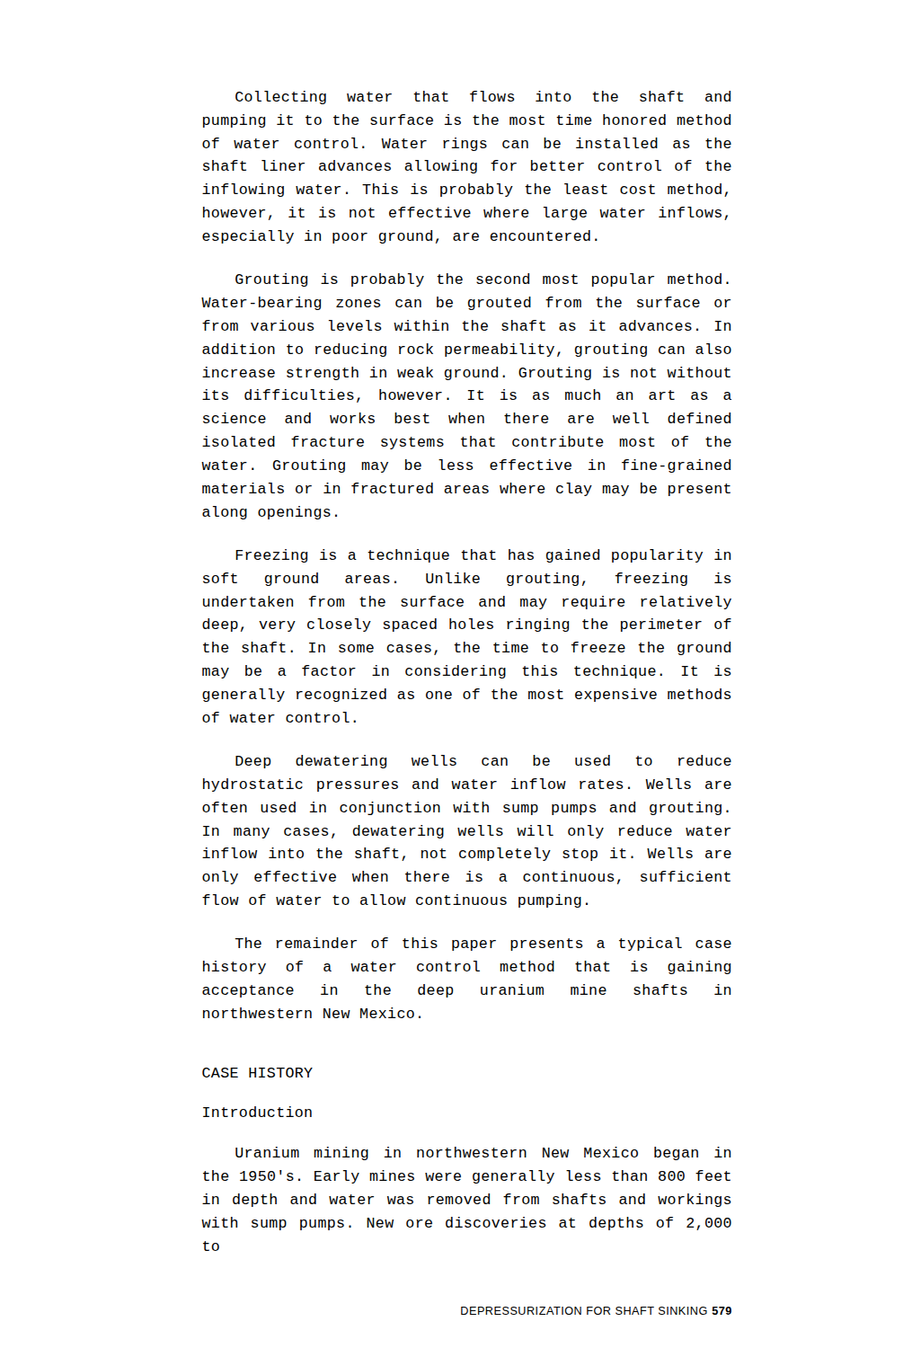Collecting water that flows into the shaft and pumping it to the surface is the most time honored method of water control. Water rings can be installed as the shaft liner advances allowing for better control of the inflowing water. This is probably the least cost method, however, it is not effective where large water inflows, especially in poor ground, are encountered.
Grouting is probably the second most popular method. Water-bearing zones can be grouted from the surface or from various levels within the shaft as it advances. In addition to reducing rock permeability, grouting can also increase strength in weak ground. Grouting is not without its difficulties, however. It is as much an art as a science and works best when there are well defined isolated fracture systems that contribute most of the water. Grouting may be less effective in fine-grained materials or in fractured areas where clay may be present along openings.
Freezing is a technique that has gained popularity in soft ground areas. Unlike grouting, freezing is undertaken from the surface and may require relatively deep, very closely spaced holes ringing the perimeter of the shaft. In some cases, the time to freeze the ground may be a factor in considering this technique. It is generally recognized as one of the most expensive methods of water control.
Deep dewatering wells can be used to reduce hydrostatic pressures and water inflow rates. Wells are often used in conjunction with sump pumps and grouting. In many cases, dewatering wells will only reduce water inflow into the shaft, not completely stop it. Wells are only effective when there is a continuous, sufficient flow of water to allow continuous pumping.
The remainder of this paper presents a typical case history of a water control method that is gaining acceptance in the deep uranium mine shafts in northwestern New Mexico.
CASE HISTORY
Introduction
Uranium mining in northwestern New Mexico began in the 1950's. Early mines were generally less than 800 feet in depth and water was removed from shafts and workings with sump pumps. New ore discoveries at depths of 2,000 to
DEPRESSURIZATION FOR SHAFT SINKING579